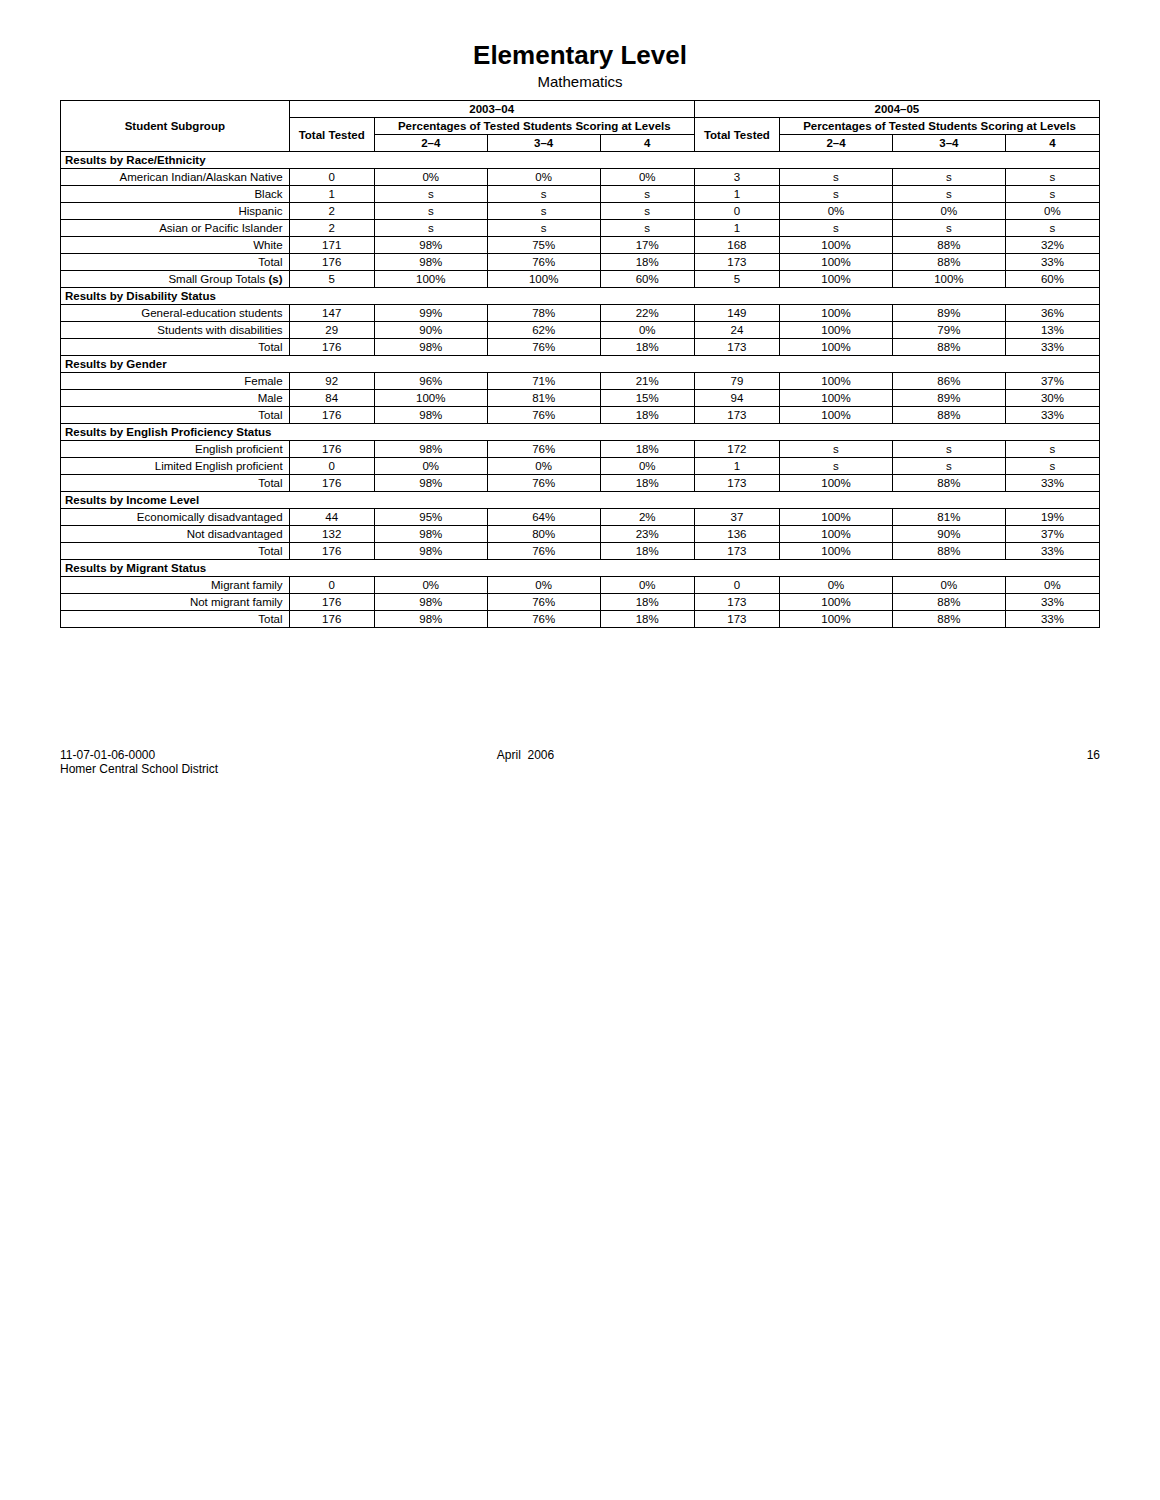Elementary Level
Mathematics
| Student Subgroup | 2003–04 | 2004–05 |
| --- | --- | --- |
| Total Tested | Percentages of Tested Students Scoring at Levels | Total Tested | Percentages of Tested Students Scoring at Levels |
| 2–4 | 3–4 | 4 | 2–4 | 3–4 | 4 |
| Results by Race/Ethnicity |
| American Indian/Alaskan Native | 0 | 0% | 0% | 0% | 3 | s | s | s |
| Black | 1 | s | s | s | 1 | s | s | s |
| Hispanic | 2 | s | s | s | 0 | 0% | 0% | 0% |
| Asian or Pacific Islander | 2 | s | s | s | 1 | s | s | s |
| White | 171 | 98% | 75% | 17% | 168 | 100% | 88% | 32% |
| Total | 176 | 98% | 76% | 18% | 173 | 100% | 88% | 33% |
| Small Group Totals (s) | 5 | 100% | 100% | 60% | 5 | 100% | 100% | 60% |
| Results by Disability Status |
| General-education students | 147 | 99% | 78% | 22% | 149 | 100% | 89% | 36% |
| Students with disabilities | 29 | 90% | 62% | 0% | 24 | 100% | 79% | 13% |
| Total | 176 | 98% | 76% | 18% | 173 | 100% | 88% | 33% |
| Results by Gender |
| Female | 92 | 96% | 71% | 21% | 79 | 100% | 86% | 37% |
| Male | 84 | 100% | 81% | 15% | 94 | 100% | 89% | 30% |
| Total | 176 | 98% | 76% | 18% | 173 | 100% | 88% | 33% |
| Results by English Proficiency Status |
| English proficient | 176 | 98% | 76% | 18% | 172 | s | s | s |
| Limited English proficient | 0 | 0% | 0% | 0% | 1 | s | s | s |
| Total | 176 | 98% | 76% | 18% | 173 | 100% | 88% | 33% |
| Results by Income Level |
| Economically disadvantaged | 44 | 95% | 64% | 2% | 37 | 100% | 81% | 19% |
| Not disadvantaged | 132 | 98% | 80% | 23% | 136 | 100% | 90% | 37% |
| Total | 176 | 98% | 76% | 18% | 173 | 100% | 88% | 33% |
| Results by Migrant Status |
| Migrant family | 0 | 0% | 0% | 0% | 0 | 0% | 0% | 0% |
| Not migrant family | 176 | 98% | 76% | 18% | 173 | 100% | 88% | 33% |
| Total | 176 | 98% | 76% | 18% | 173 | 100% | 88% | 33% |
11-07-01-06-0000Homer Central School District April 2006 16